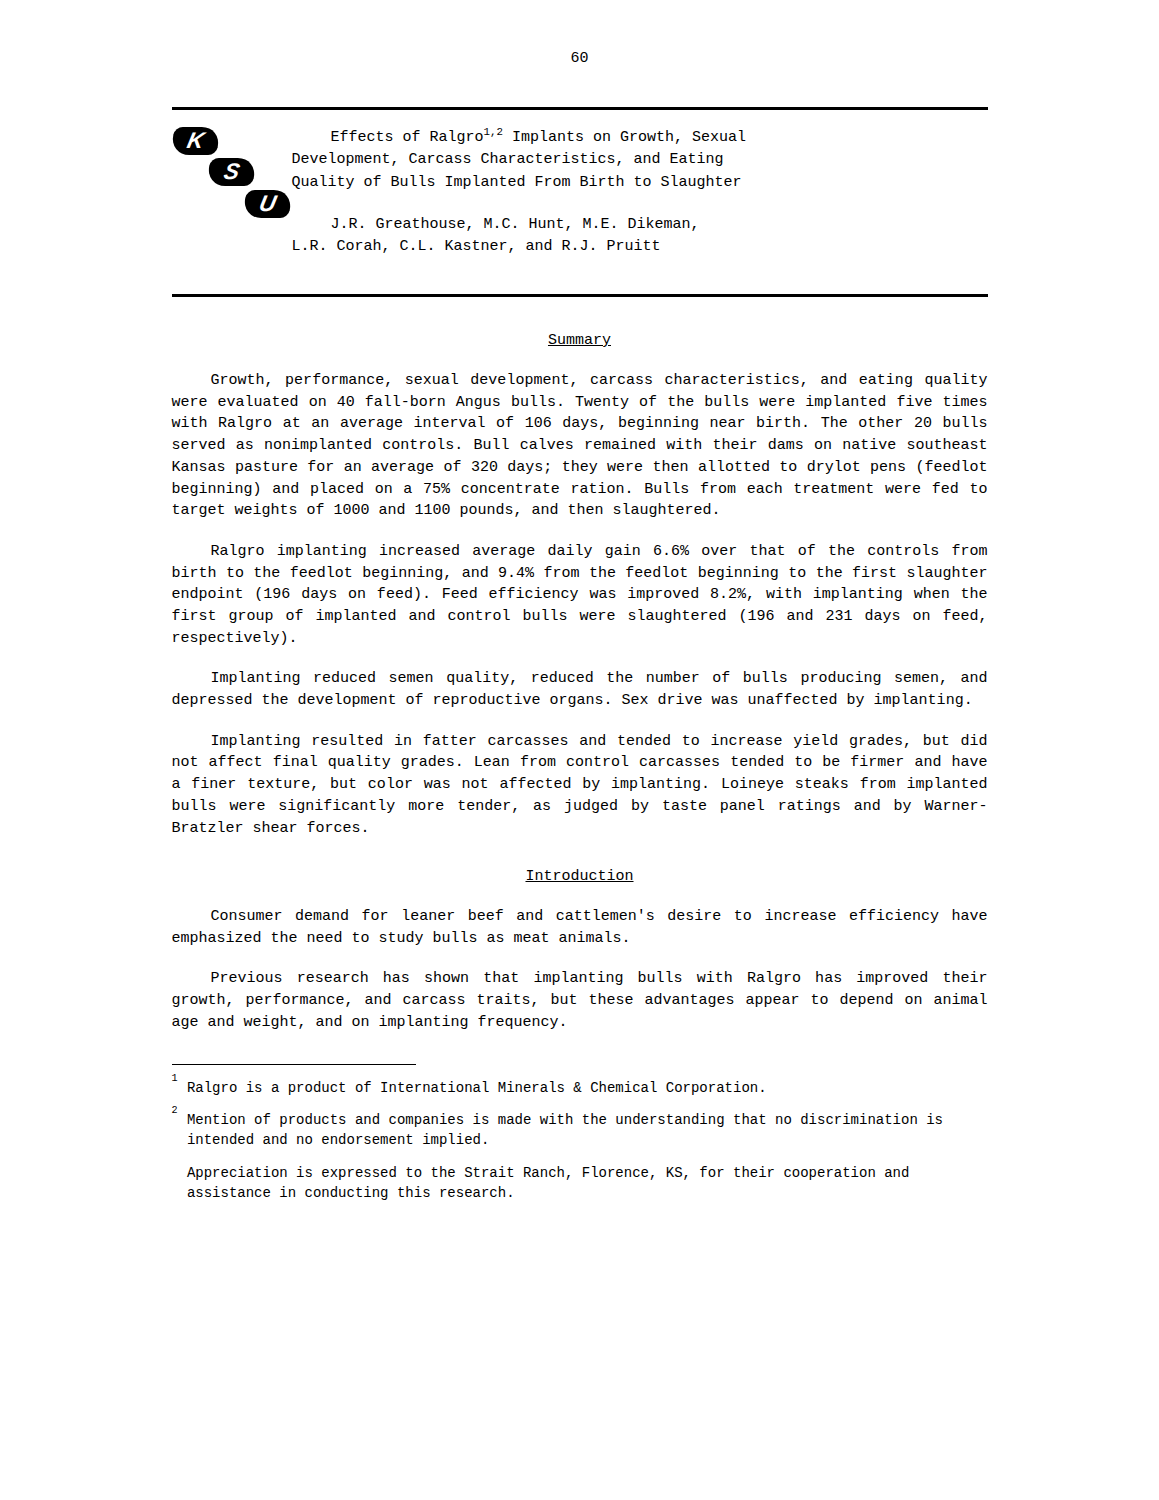60
K S U
Effects of Ralgro1,2 Implants on Growth, Sexual
Development, Carcass Characteristics, and Eating
Quality of Bulls Implanted From Birth to Slaughter
J.R. Greathouse, M.C. Hunt, M.E. Dikeman,
L.R. Corah, C.L. Kastner, and R.J. Pruitt
Summary
Growth, performance, sexual development, carcass characteristics, and eating quality were evaluated on 40 fall-born Angus bulls. Twenty of the bulls were implanted five times with Ralgro at an average interval of 106 days, beginning near birth. The other 20 bulls served as nonimplanted controls. Bull calves remained with their dams on native southeast Kansas pasture for an average of 320 days; they were then allotted to drylot pens (feedlot beginning) and placed on a 75% concentrate ration. Bulls from each treatment were fed to target weights of 1000 and 1100 pounds, and then slaughtered.
Ralgro implanting increased average daily gain 6.6% over that of the controls from birth to the feedlot beginning, and 9.4% from the feedlot beginning to the first slaughter endpoint (196 days on feed). Feed efficiency was improved 8.2%, with implanting when the first group of implanted and control bulls were slaughtered (196 and 231 days on feed, respectively).
Implanting reduced semen quality, reduced the number of bulls producing semen, and depressed the development of reproductive organs. Sex drive was unaffected by implanting.
Implanting resulted in fatter carcasses and tended to increase yield grades, but did not affect final quality grades. Lean from control carcasses tended to be firmer and have a finer texture, but color was not affected by implanting. Loineye steaks from implanted bulls were significantly more tender, as judged by taste panel ratings and by Warner-Bratzler shear forces.
Introduction
Consumer demand for leaner beef and cattlemen's desire to increase efficiency have emphasized the need to study bulls as meat animals.
Previous research has shown that implanting bulls with Ralgro has improved their growth, performance, and carcass traits, but these advantages appear to depend on animal age and weight, and on implanting frequency.
1Ralgro is a product of International Minerals & Chemical Corporation.
2Mention of products and companies is made with the understanding that no discrimination is intended and no endorsement implied.
Appreciation is expressed to the Strait Ranch, Florence, KS, for their cooperation and assistance in conducting this research.